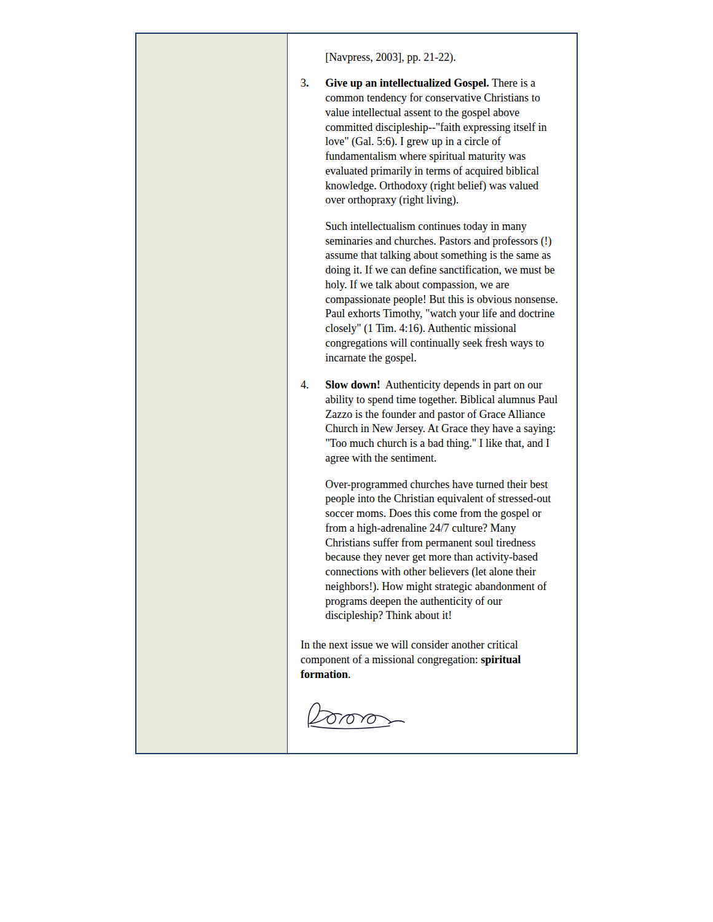[Navpress, 2003], pp. 21-22).
3.
Give up an intellectualized Gospel. There is a common tendency for conservative Christians to value intellectual assent to the gospel above committed discipleship--"faith expressing itself in love" (Gal. 5:6). I grew up in a circle of fundamentalism where spiritual maturity was evaluated primarily in terms of acquired biblical knowledge. Orthodoxy (right belief) was valued over orthopraxy (right living).
Such intellectualism continues today in many seminaries and churches. Pastors and professors (!) assume that talking about something is the same as doing it. If we can define sanctification, we must be holy. If we talk about compassion, we are compassionate people! But this is obvious nonsense. Paul exhorts Timothy, "watch your life and doctrine closely" (1 Tim. 4:16). Authentic missional congregations will continually seek fresh ways to incarnate the gospel.
4.
Slow down! Authenticity depends in part on our ability to spend time together. Biblical alumnus Paul Zazzo is the founder and pastor of Grace Alliance Church in New Jersey. At Grace they have a saying: "Too much church is a bad thing." I like that, and I agree with the sentiment.
Over-programmed churches have turned their best people into the Christian equivalent of stressed-out soccer moms. Does this come from the gospel or from a high-adrenaline 24/7 culture? Many Christians suffer from permanent soul tiredness because they never get more than activity-based connections with other believers (let alone their neighbors!). How might strategic abandonment of programs deepen the authenticity of our discipleship? Think about it!
In the next issue we will consider another critical component of a missional congregation: spiritual formation.